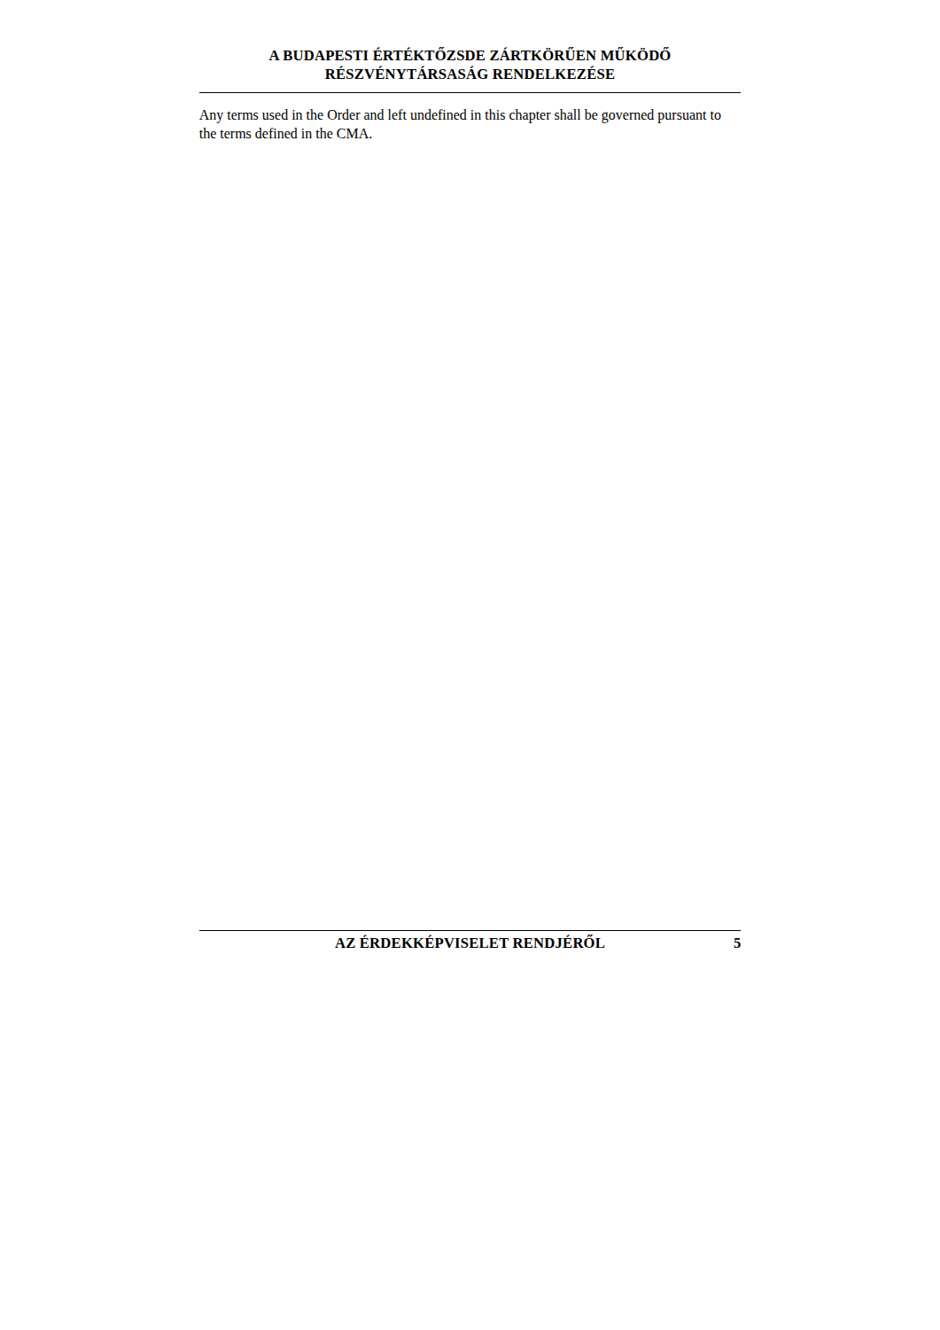A BUDAPESTI ÉRTÉKTŐZSDE ZÁRTKÖRŰEN MŰKÖDŐ
RÉSZVÉNYTÁRSASÁG RENDELKEZÉSE
Any terms used in the Order and left undefined in this chapter shall be governed pursuant to the terms defined in the CMA.
AZ ÉRDEKKÉPVISELET RENDJÉRŐL 5